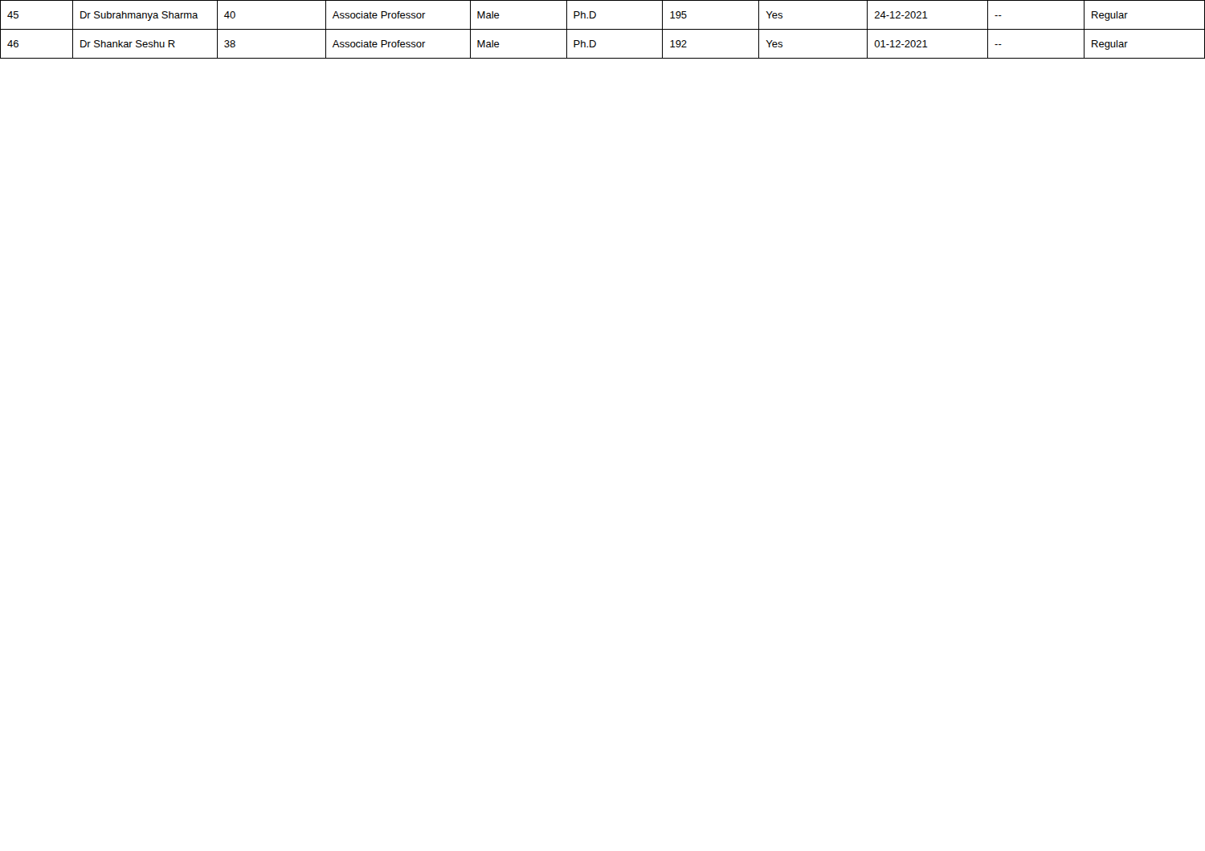| 45 | Dr Subrahmanya Sharma | 40 | Associate Professor | Male | Ph.D | 195 | Yes | 24-12-2021 | -- | Regular |
| 46 | Dr Shankar Seshu R | 38 | Associate Professor | Male | Ph.D | 192 | Yes | 01-12-2021 | -- | Regular |